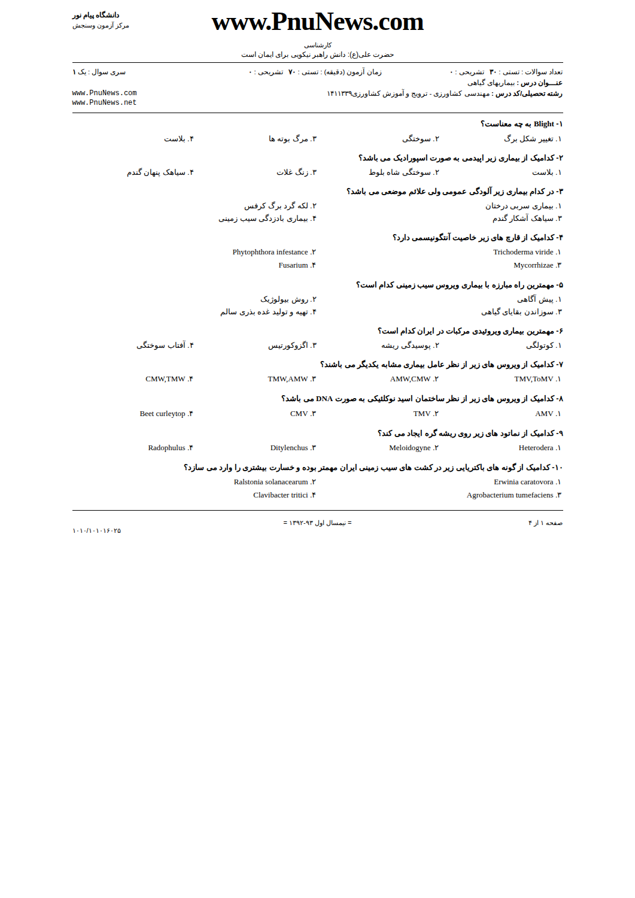دانشگاه پیام نور
مرکز آزمون وسنجش
www.PnuNews.com
کارشناسی حضرت علی(ع): دانش راهبر نیکویی برای ایمان است
| تعداد سوالات : تستی : ۳۰ تشریحی : ۰ | زمان آزمون (دقیقه) : تستی : ۷۰ تشریحی : ۰ | سری سوال : یک ۱ |
| عنـــوان درس : بیماریهای گیاهی |
| رشته تحصیلی/کد درس : مهندسی کشاورزی - ترویج و آموزش کشاورزی۱۴۱۱۳۳۹ | www.PnuNews.com www.PnuNews.net |
۱- Blight به چه معناست؟
| ۱. تغییر شکل برگ | ۲. سوختگی | ۳. مرگ بوته ها | ۴. بلاست |
۲- کدامیک از بیماری زیر اپیدمی به صورت اسپورادیک می باشد؟
| ۱. بلاست | ۲. سوختگی شاه بلوط | ۳. زنگ غلات | ۴. سیاهک پنهان گندم |
۳- در کدام بیماری زیر آلودگی عمومی ولی علائم موضعی می باشد؟
| ۱. بیماری سربی درختان | ۲. لکه گرد برگ کرفس |
| ۳. سیاهک آشکار گندم | ۴. بیماری بادزدگی سیب زمینی |
۴- کدامیک از قارچ های زیر خاصیت آنتگونیسمی دارد؟
| Trichoderma viride .۱ | Phytophthora infestance .۲ |
| Mycorrhizae .۳ | Fusarium .۴ |
۵- مهمترین راه مبارزه با بیماری ویروس سیب زمینی کدام است؟
| ۱. پیش آگاهی | ۲. روش بیولوژیک |
| ۳. سوزاندن بقایای گیاهی | ۴. تهیه و تولید غده بذری سالم |
۶- مهمترین بیماری ویروئیدی مرکبات در ایران کدام است؟
| ۱. کوتولگی | ۲. پوسیدگی ریشه | ۳. اگزوکورتیس | ۴. آفتاب سوختگی |
۷- کدامیک از ویروس های زیر از نظر عامل بیماری مشابه یکدیگر می باشند؟
| TMV,ToMV .۱ | AMW,CMW .۲ | TMW,AMW .۳ | CMW,TMW .۴ |
۸- کدامیک از ویروس های زیر از نظر ساختمان اسید نوکلئیکی به صورت DNA می باشد؟
| AMV .۱ | TMV .۲ | CMV .۳ | Beet curleytop .۴ |
۹- کدامیک از نماتود های زیر روی ریشه گره ایجاد می کند؟
| Heterodera .۱ | Meloidogyne .۲ | Ditylenchus .۳ | Radophulus .۴ |
۱۰- کدامیک از گونه های باکتریایی زیر در کشت های سیب زمینی ایران مهمتر بوده و خسارت بیشتری را وارد می سازد؟
| Erwinia caratovora .۱ | Ralstonia solanacearum .۲ |
| Agrobacterium tumefaciens .۳ | Clavibacter tritici .۴ |
صفحه ۱ از ۴
= نیمسال اول ۹۳-۱۳۹۲ =
۱۰۱۰/۱۰۱۰۱۶۰۲۵